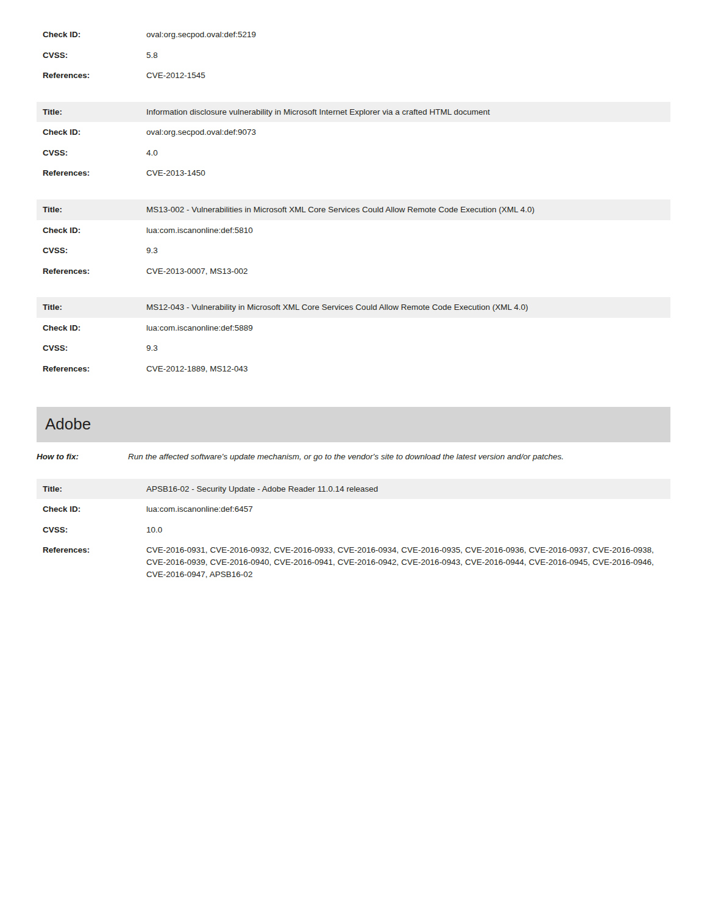| Check ID: | oval:org.secpod.oval:def:5219 |
| CVSS: | 5.8 |
| References: | CVE-2012-1545 |
| Title: | Information disclosure vulnerability in Microsoft Internet Explorer via a crafted HTML document |
| Check ID: | oval:org.secpod.oval:def:9073 |
| CVSS: | 4.0 |
| References: | CVE-2013-1450 |
| Title: | MS13-002 - Vulnerabilities in Microsoft XML Core Services Could Allow Remote Code Execution (XML 4.0) |
| Check ID: | lua:com.iscanonline:def:5810 |
| CVSS: | 9.3 |
| References: | CVE-2013-0007, MS13-002 |
| Title: | MS12-043 - Vulnerability in Microsoft XML Core Services Could Allow Remote Code Execution (XML 4.0) |
| Check ID: | lua:com.iscanonline:def:5889 |
| CVSS: | 9.3 |
| References: | CVE-2012-1889, MS12-043 |
Adobe
How to fix:
Run the affected software's update mechanism, or go to the vendor's site to download the latest version and/or patches.
| Title: | APSB16-02 - Security Update - Adobe Reader 11.0.14 released |
| Check ID: | lua:com.iscanonline:def:6457 |
| CVSS: | 10.0 |
| References: | CVE-2016-0931, CVE-2016-0932, CVE-2016-0933, CVE-2016-0934, CVE-2016-0935, CVE-2016-0936, CVE-2016-0937, CVE-2016-0938, CVE-2016-0939, CVE-2016-0940, CVE-2016-0941, CVE-2016-0942, CVE-2016-0943, CVE-2016-0944, CVE-2016-0945, CVE-2016-0946, CVE-2016-0947, APSB16-02 |